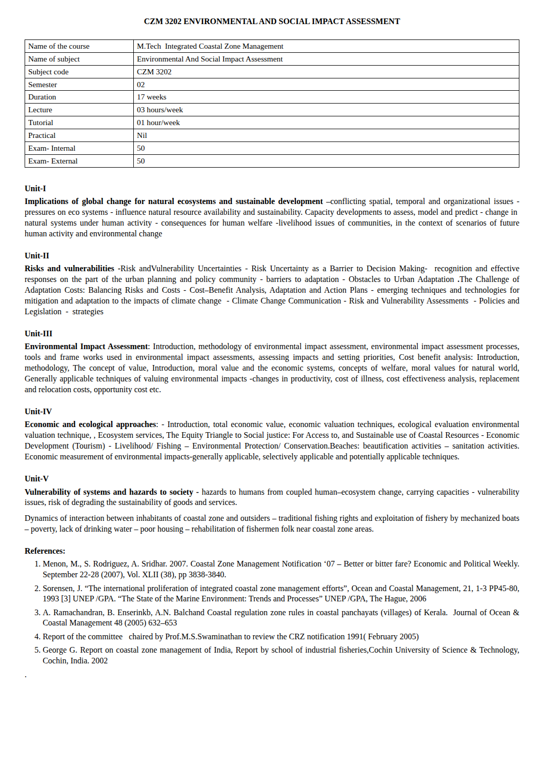CZM 3202 ENVIRONMENTAL AND SOCIAL IMPACT ASSESSMENT
| Name of the course | M.Tech Integrated Coastal Zone Management |
| Name of subject | Environmental And Social Impact Assessment |
| Subject code | CZM 3202 |
| Semester | 02 |
| Duration | 17 weeks |
| Lecture | 03 hours/week |
| Tutorial | 01 hour/week |
| Practical | Nil |
| Exam- Internal | 50 |
| Exam- External | 50 |
Unit-I
Implications of global change for natural ecosystems and sustainable development –conflicting spatial, temporal and organizational issues - pressures on eco systems - influence natural resource availability and sustainability. Capacity developments to assess, model and predict - change in natural systems under human activity - consequences for human welfare -livelihood issues of communities, in the context of scenarios of future human activity and environmental change
Unit-II
Risks and vulnerabilities -Risk andVulnerability Uncertainties - Risk Uncertainty as a Barrier to Decision Making- recognition and effective responses on the part of the urban planning and policy community - barriers to adaptation - Obstacles to Urban Adaptation . The Challenge of Adaptation Costs: Balancing Risks and Costs - Cost–Benefit Analysis, Adaptation and Action Plans - emerging techniques and technologies for mitigation and adaptation to the impacts of climate change - Climate Change Communication - Risk and Vulnerability Assessments - Policies and Legislation - strategies
Unit-III
Environmental Impact Assessment: Introduction, methodology of environmental impact assessment, environmental impact assessment processes, tools and frame works used in environmental impact assessments, assessing impacts and setting priorities, Cost benefit analysis: Introduction, methodology, The concept of value, Introduction, moral value and the economic systems, concepts of welfare, moral values for natural world, Generally applicable techniques of valuing environmental impacts -changes in productivity, cost of illness, cost effectiveness analysis, replacement and relocation costs, opportunity cost etc.
Unit-IV
Economic and ecological approaches: - Introduction, total economic value, economic valuation techniques, ecological evaluation environmental valuation technique, , Ecosystem services, The Equity Triangle to Social justice: For Access to, and Sustainable use of Coastal Resources - Economic Development (Tourism) - Livelihood/ Fishing – Environmental Protection/ Conservation.Beaches: beautification activities – sanitation activities. Economic measurement of environmental impacts-generally applicable, selectively applicable and potentially applicable techniques.
Unit-V
Vulnerability of systems and hazards to society - hazards to humans from coupled human–ecosystem change, carrying capacities - vulnerability issues, risk of degrading the sustainability of goods and services.
Dynamics of interaction between inhabitants of coastal zone and outsiders – traditional fishing rights and exploitation of fishery by mechanized boats – poverty, lack of drinking water – poor housing – rehabilitation of fishermen folk near coastal zone areas.
References:
Menon, M., S. Rodriguez, A. Sridhar. 2007. Coastal Zone Management Notification ‘07 – Better or bitter fare? Economic and Political Weekly. September 22-28 (2007), Vol. XLII (38), pp 3838-3840.
Sorensen, J. “The international proliferation of integrated coastal zone management efforts”, Ocean and Coastal Management, 21, 1-3 PP45-80, 1993 [3] UNEP /GPA. “The State of the Marine Environment: Trends and Processes” UNEP /GPA, The Hague, 2006
A. Ramachandran, B. Enserinkb, A.N. Balchand Coastal regulation zone rules in coastal panchayats (villages) of Kerala. Journal of Ocean & Coastal Management 48 (2005) 632–653
Report of the committee chaired by Prof.M.S.Swaminathan to review the CRZ notification 1991( February 2005)
George G. Report on coastal zone management of India, Report by school of industrial fisheries,Cochin University of Science & Technology, Cochin, India. 2002
.